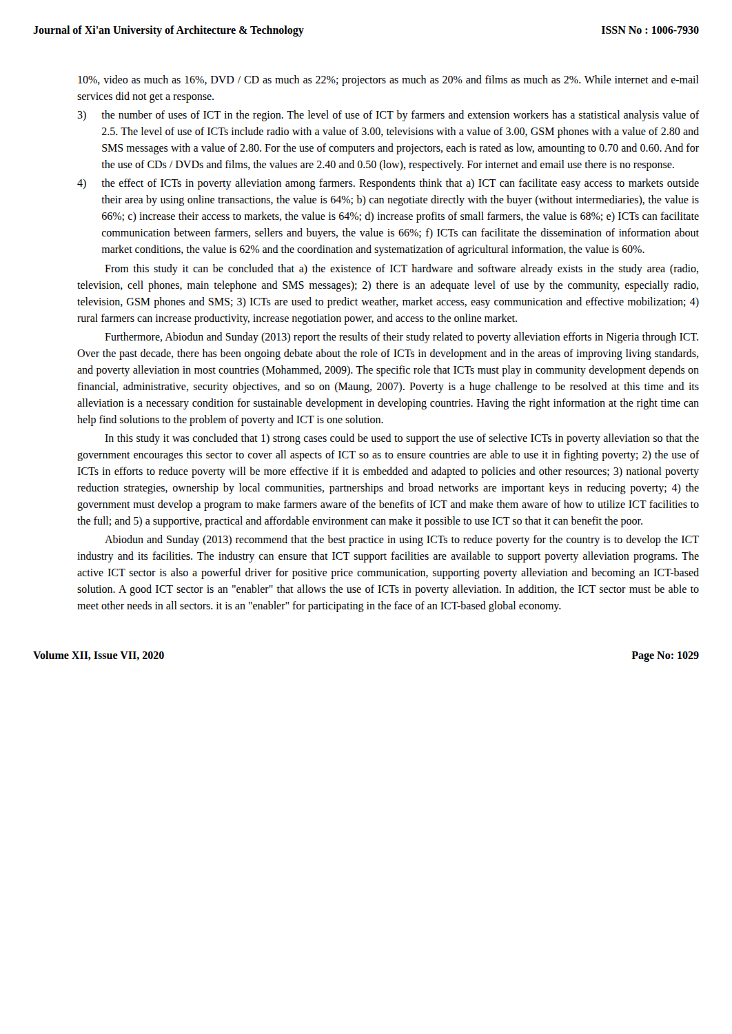Journal of Xi'an University of Architecture & Technology
ISSN No : 1006-7930
10%, video as much as 16%, DVD / CD as much as 22%; projectors as much as 20% and films as much as 2%. While internet and e-mail services did not get a response.
3) the number of uses of ICT in the region. The level of use of ICT by farmers and extension workers has a statistical analysis value of 2.5. The level of use of ICTs include radio with a value of 3.00, televisions with a value of 3.00, GSM phones with a value of 2.80 and SMS messages with a value of 2.80. For the use of computers and projectors, each is rated as low, amounting to 0.70 and 0.60. And for the use of CDs / DVDs and films, the values are 2.40 and 0.50 (low), respectively. For internet and email use there is no response.
4) the effect of ICTs in poverty alleviation among farmers. Respondents think that a) ICT can facilitate easy access to markets outside their area by using online transactions, the value is 64%; b) can negotiate directly with the buyer (without intermediaries), the value is 66%; c) increase their access to markets, the value is 64%; d) increase profits of small farmers, the value is 68%; e) ICTs can facilitate communication between farmers, sellers and buyers, the value is 66%; f) ICTs can facilitate the dissemination of information about market conditions, the value is 62% and the coordination and systematization of agricultural information, the value is 60%.
From this study it can be concluded that a) the existence of ICT hardware and software already exists in the study area (radio, television, cell phones, main telephone and SMS messages); 2) there is an adequate level of use by the community, especially radio, television, GSM phones and SMS; 3) ICTs are used to predict weather, market access, easy communication and effective mobilization; 4) rural farmers can increase productivity, increase negotiation power, and access to the online market.
Furthermore, Abiodun and Sunday (2013) report the results of their study related to poverty alleviation efforts in Nigeria through ICT. Over the past decade, there has been ongoing debate about the role of ICTs in development and in the areas of improving living standards, and poverty alleviation in most countries (Mohammed, 2009). The specific role that ICTs must play in community development depends on financial, administrative, security objectives, and so on (Maung, 2007). Poverty is a huge challenge to be resolved at this time and its alleviation is a necessary condition for sustainable development in developing countries. Having the right information at the right time can help find solutions to the problem of poverty and ICT is one solution.
In this study it was concluded that 1) strong cases could be used to support the use of selective ICTs in poverty alleviation so that the government encourages this sector to cover all aspects of ICT so as to ensure countries are able to use it in fighting poverty; 2) the use of ICTs in efforts to reduce poverty will be more effective if it is embedded and adapted to policies and other resources; 3) national poverty reduction strategies, ownership by local communities, partnerships and broad networks are important keys in reducing poverty; 4) the government must develop a program to make farmers aware of the benefits of ICT and make them aware of how to utilize ICT facilities to the full; and 5) a supportive, practical and affordable environment can make it possible to use ICT so that it can benefit the poor.
Abiodun and Sunday (2013) recommend that the best practice in using ICTs to reduce poverty for the country is to develop the ICT industry and its facilities. The industry can ensure that ICT support facilities are available to support poverty alleviation programs. The active ICT sector is also a powerful driver for positive price communication, supporting poverty alleviation and becoming an ICT-based solution. A good ICT sector is an "enabler" that allows the use of ICTs in poverty alleviation. In addition, the ICT sector must be able to meet other needs in all sectors. it is an "enabler" for participating in the face of an ICT-based global economy.
Volume XII, Issue VII, 2020
Page No: 1029